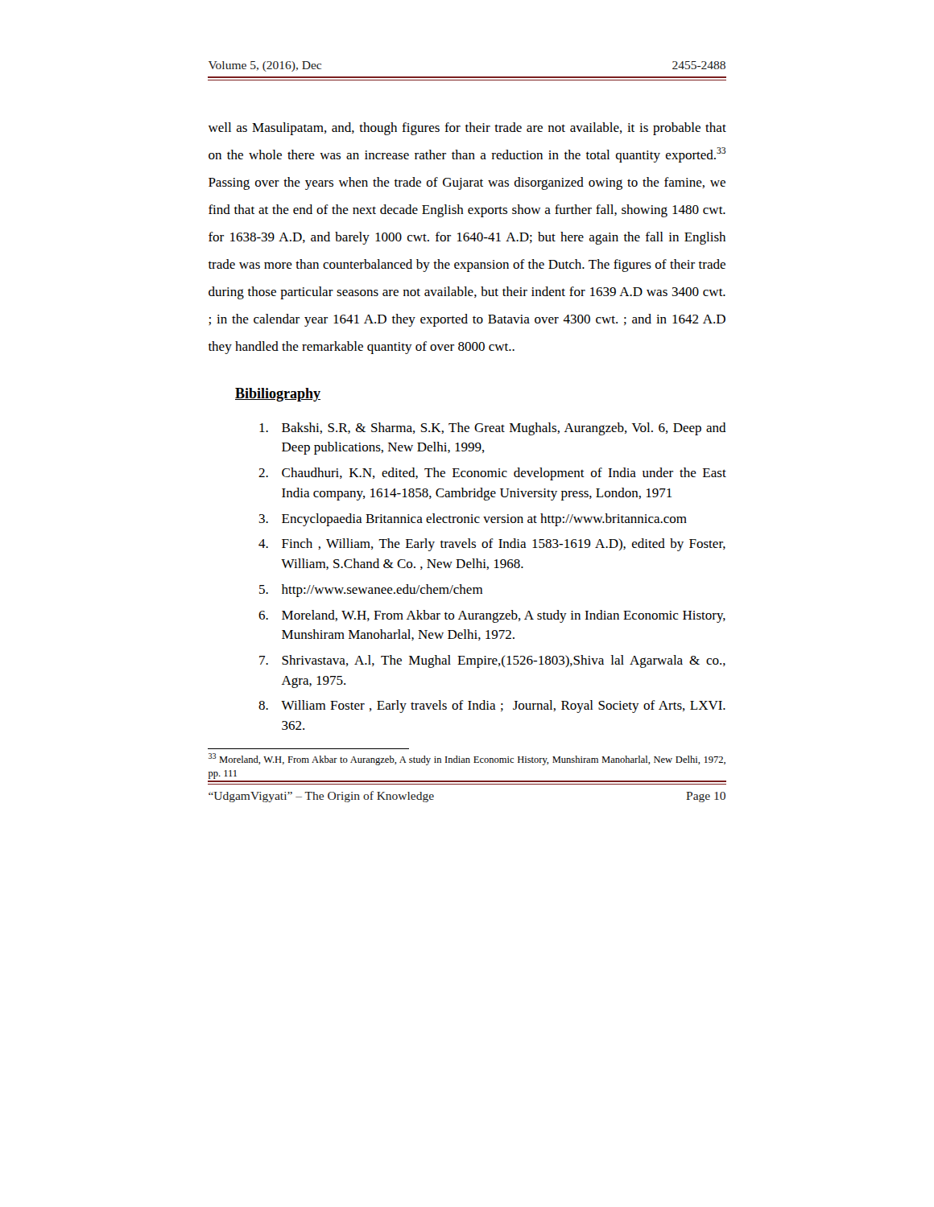Volume 5, (2016), Dec
2455-2488
well as Masulipatam, and, though figures for their trade are not available, it is probable that on the whole there was an increase rather than a reduction in the total quantity exported.33 Passing over the years when the trade of Gujarat was disorganized owing to the famine, we find that at the end of the next decade English exports show a further fall, showing 1480 cwt. for 1638-39 A.D, and barely 1000 cwt. for 1640-41 A.D; but here again the fall in English trade was more than counterbalanced by the expansion of the Dutch. The figures of their trade during those particular seasons are not available, but their indent for 1639 A.D was 3400 cwt. ; in the calendar year 1641 A.D they exported to Batavia over 4300 cwt. ; and in 1642 A.D they handled the remarkable quantity of over 8000 cwt..
Bibiliography
Bakshi, S.R, & Sharma, S.K, The Great Mughals, Aurangzeb, Vol. 6, Deep and Deep publications, New Delhi, 1999,
Chaudhuri, K.N, edited, The Economic development of India under the East India company, 1614-1858, Cambridge University press, London, 1971
Encyclopaedia Britannica electronic version at http://www.britannica.com
Finch , William, The Early travels of India 1583-1619 A.D), edited by Foster, William, S.Chand & Co. , New Delhi, 1968.
http://www.sewanee.edu/chem/chem
Moreland, W.H, From Akbar to Aurangzeb, A study in Indian Economic History, Munshiram Manoharlal, New Delhi, 1972.
Shrivastava, A.l, The Mughal Empire,(1526-1803),Shiva lal Agarwala & co., Agra, 1975.
William Foster , Early travels of India ; Journal, Royal Society of Arts, LXVI. 362.
33 Moreland, W.H, From Akbar to Aurangzeb, A study in Indian Economic History, Munshiram Manoharlal, New Delhi, 1972, pp. 111
“UdgamVigyati” – The Origin of Knowledge
Page 10